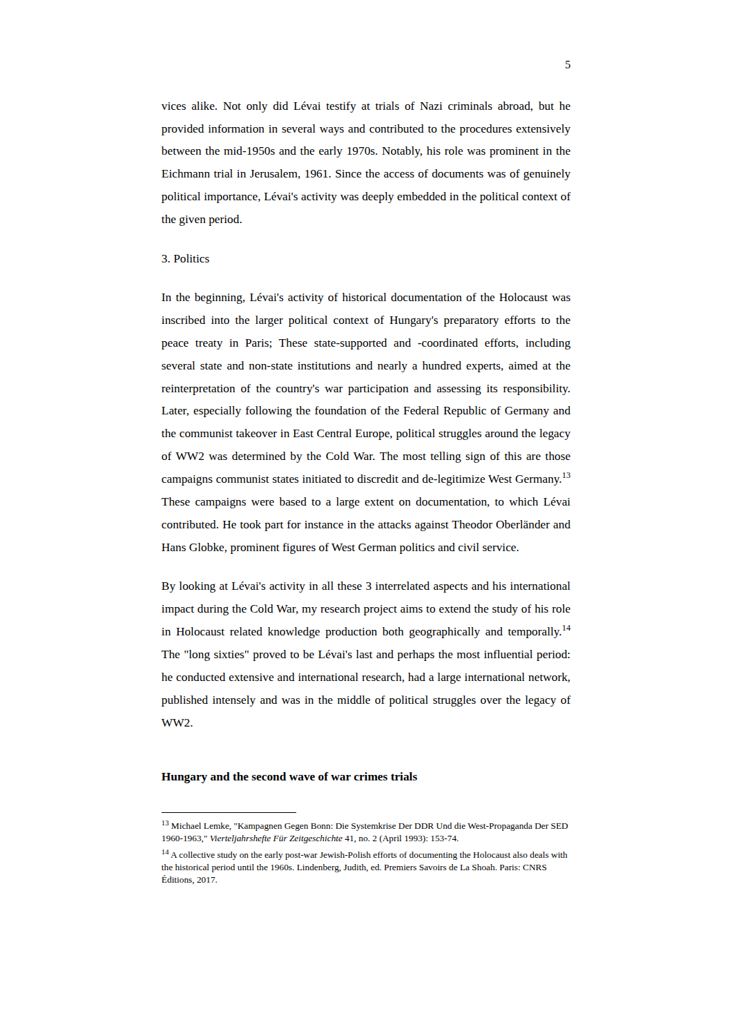5
vices alike. Not only did Lévai testify at trials of Nazi criminals abroad, but he provided information in several ways and contributed to the procedures extensively between the mid-1950s and the early 1970s. Notably, his role was prominent in the Eichmann trial in Jerusalem, 1961. Since the access of documents was of genuinely political importance, Lévai's activity was deeply embedded in the political context of the given period.
3. Politics
In the beginning, Lévai's activity of historical documentation of the Holocaust was inscribed into the larger political context of Hungary's preparatory efforts to the peace treaty in Paris; These state-supported and -coordinated efforts, including several state and non-state institutions and nearly a hundred experts, aimed at the reinterpretation of the country's war participation and assessing its responsibility. Later, especially following the foundation of the Federal Republic of Germany and the communist takeover in East Central Europe, political struggles around the legacy of WW2 was determined by the Cold War. The most telling sign of this are those campaigns communist states initiated to discredit and de-legitimize West Germany.13 These campaigns were based to a large extent on documentation, to which Lévai contributed. He took part for instance in the attacks against Theodor Oberländer and Hans Globke, prominent figures of West German politics and civil service.
By looking at Lévai's activity in all these 3 interrelated aspects and his international impact during the Cold War, my research project aims to extend the study of his role in Holocaust related knowledge production both geographically and temporally.14 The "long sixties" proved to be Lévai's last and perhaps the most influential period: he conducted extensive and international research, had a large international network, published intensely and was in the middle of political struggles over the legacy of WW2.
Hungary and the second wave of war crimes trials
13 Michael Lemke, "Kampagnen Gegen Bonn: Die Systemkrise Der DDR Und die West-Propaganda Der SED 1960-1963," Vierteljahrshefte Für Zeitgeschichte 41, no. 2 (April 1993): 153-74.
14 A collective study on the early post-war Jewish-Polish efforts of documenting the Holocaust also deals with the historical period until the 1960s. Lindenberg, Judith, ed. Premiers Savoirs de La Shoah. Paris: CNRS Éditions, 2017.